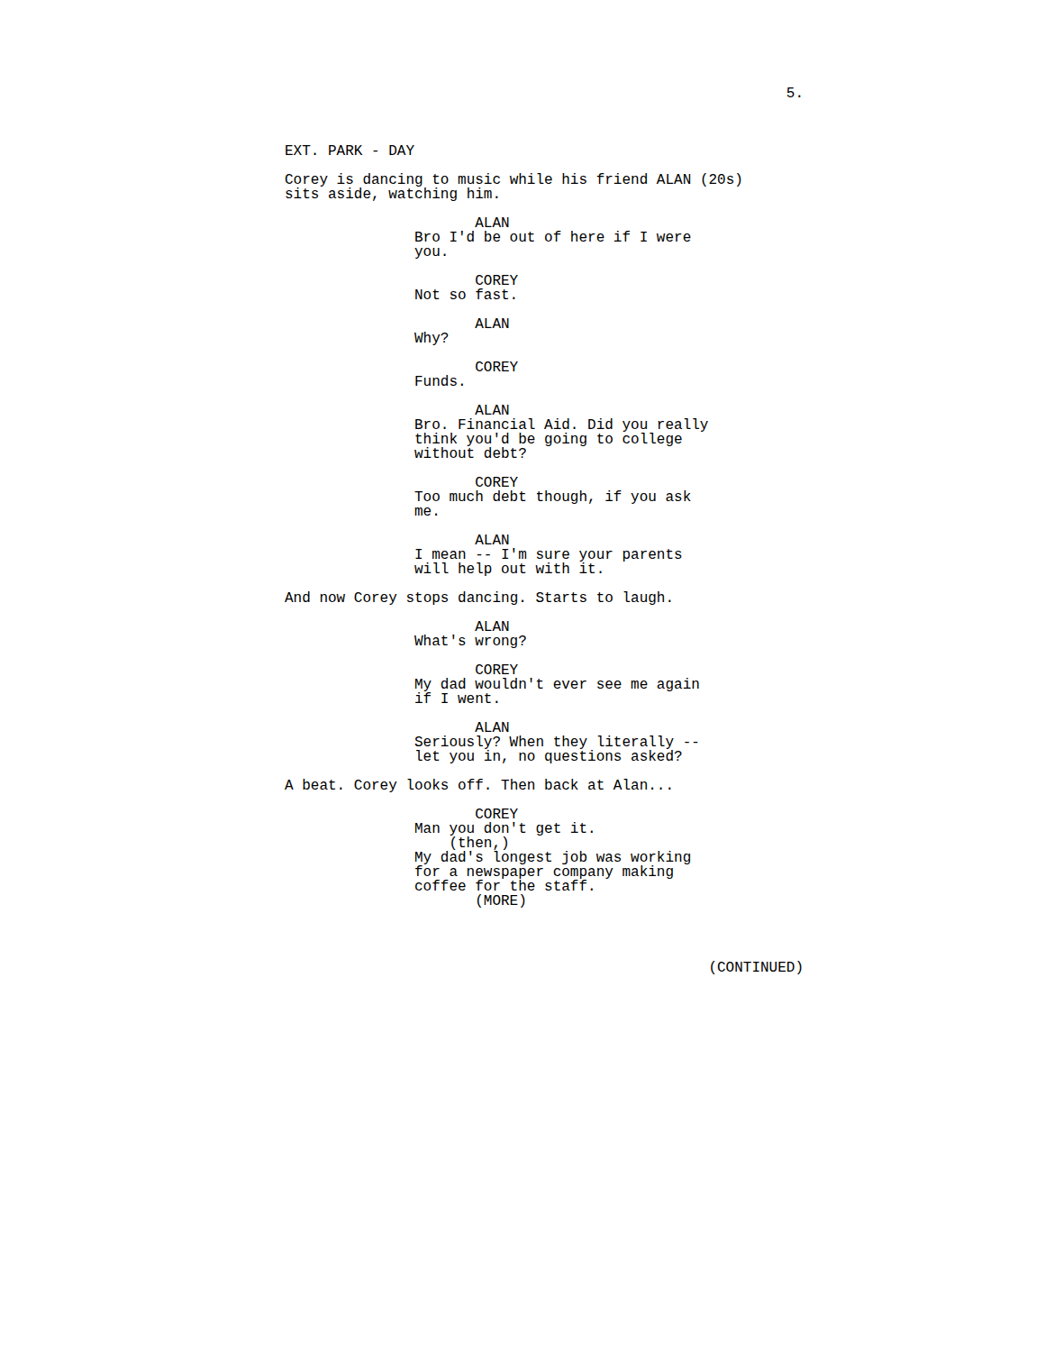5.
EXT. PARK - DAY
Corey is dancing to music while his friend ALAN (20s)
sits aside, watching him.
ALAN
Bro I'd be out of here if I were
you.
COREY
Not so fast.
ALAN
Why?
COREY
Funds.
ALAN
Bro. Financial Aid. Did you really
think you'd be going to college
without debt?
COREY
Too much debt though, if you ask
me.
ALAN
I mean -- I'm sure your parents
will help out with it.
And now Corey stops dancing. Starts to laugh.
ALAN
What's wrong?
COREY
My dad wouldn't ever see me again
if I went.
ALAN
Seriously? When they literally --
let you in, no questions asked?
A beat. Corey looks off. Then back at Alan...
COREY
Man you don't get it.
(then,)
My dad's longest job was working
for a newspaper company making
coffee for the staff.
(MORE)
(CONTINUED)